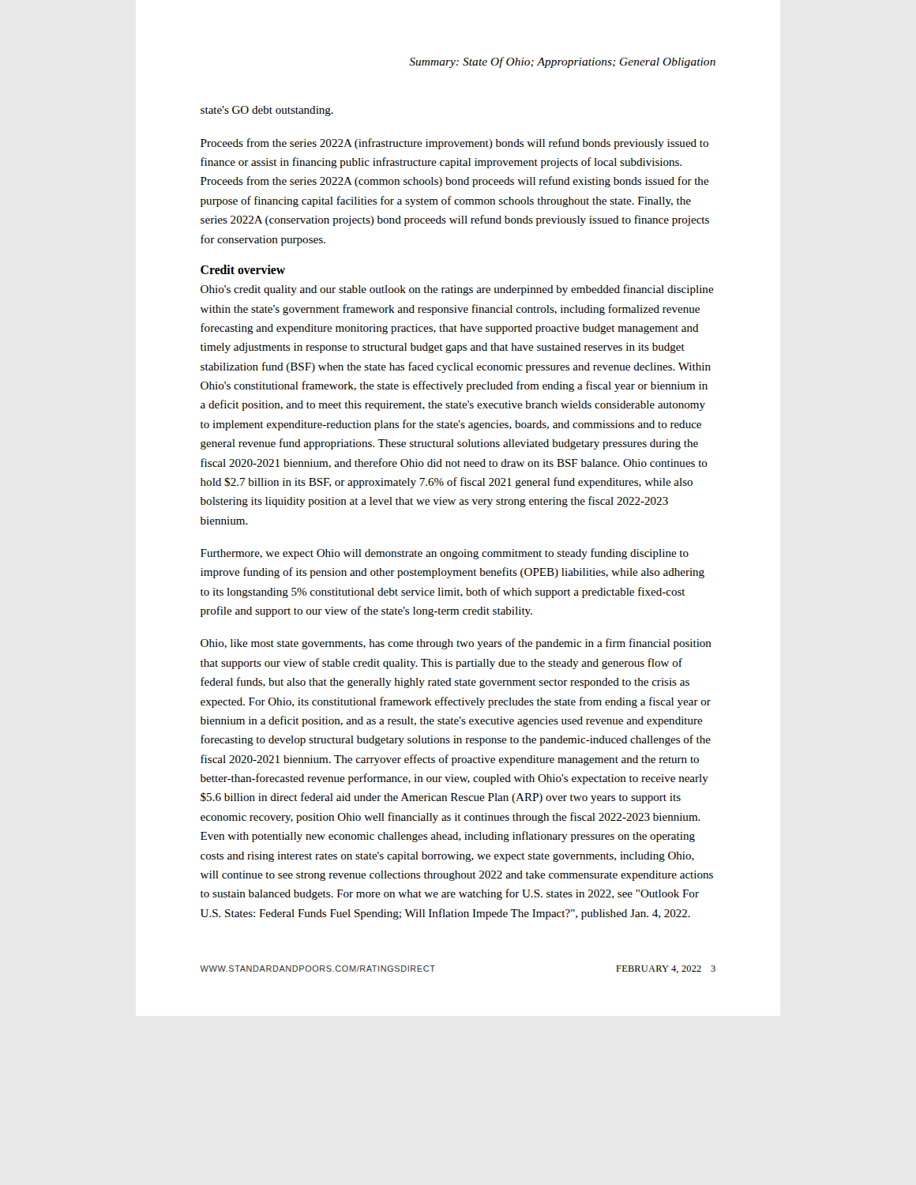Summary: State Of Ohio; Appropriations; General Obligation
state's GO debt outstanding.
Proceeds from the series 2022A (infrastructure improvement) bonds will refund bonds previously issued to finance or assist in financing public infrastructure capital improvement projects of local subdivisions. Proceeds from the series 2022A (common schools) bond proceeds will refund existing bonds issued for the purpose of financing capital facilities for a system of common schools throughout the state. Finally, the series 2022A (conservation projects) bond proceeds will refund bonds previously issued to finance projects for conservation purposes.
Credit overview
Ohio's credit quality and our stable outlook on the ratings are underpinned by embedded financial discipline within the state's government framework and responsive financial controls, including formalized revenue forecasting and expenditure monitoring practices, that have supported proactive budget management and timely adjustments in response to structural budget gaps and that have sustained reserves in its budget stabilization fund (BSF) when the state has faced cyclical economic pressures and revenue declines. Within Ohio's constitutional framework, the state is effectively precluded from ending a fiscal year or biennium in a deficit position, and to meet this requirement, the state's executive branch wields considerable autonomy to implement expenditure-reduction plans for the state's agencies, boards, and commissions and to reduce general revenue fund appropriations. These structural solutions alleviated budgetary pressures during the fiscal 2020-2021 biennium, and therefore Ohio did not need to draw on its BSF balance. Ohio continues to hold $2.7 billion in its BSF, or approximately 7.6% of fiscal 2021 general fund expenditures, while also bolstering its liquidity position at a level that we view as very strong entering the fiscal 2022-2023 biennium.
Furthermore, we expect Ohio will demonstrate an ongoing commitment to steady funding discipline to improve funding of its pension and other postemployment benefits (OPEB) liabilities, while also adhering to its longstanding 5% constitutional debt service limit, both of which support a predictable fixed-cost profile and support to our view of the state's long-term credit stability.
Ohio, like most state governments, has come through two years of the pandemic in a firm financial position that supports our view of stable credit quality. This is partially due to the steady and generous flow of federal funds, but also that the generally highly rated state government sector responded to the crisis as expected. For Ohio, its constitutional framework effectively precludes the state from ending a fiscal year or biennium in a deficit position, and as a result, the state's executive agencies used revenue and expenditure forecasting to develop structural budgetary solutions in response to the pandemic-induced challenges of the fiscal 2020-2021 biennium. The carryover effects of proactive expenditure management and the return to better-than-forecasted revenue performance, in our view, coupled with Ohio's expectation to receive nearly $5.6 billion in direct federal aid under the American Rescue Plan (ARP) over two years to support its economic recovery, position Ohio well financially as it continues through the fiscal 2022-2023 biennium. Even with potentially new economic challenges ahead, including inflationary pressures on the operating costs and rising interest rates on state's capital borrowing, we expect state governments, including Ohio, will continue to see strong revenue collections throughout 2022 and take commensurate expenditure actions to sustain balanced budgets. For more on what we are watching for U.S. states in 2022, see "Outlook For U.S. States: Federal Funds Fuel Spending; Will Inflation Impede The Impact?", published Jan. 4, 2022.
WWW.STANDARDANDPOORS.COM/RATINGSDIRECT FEBRUARY 4, 20223